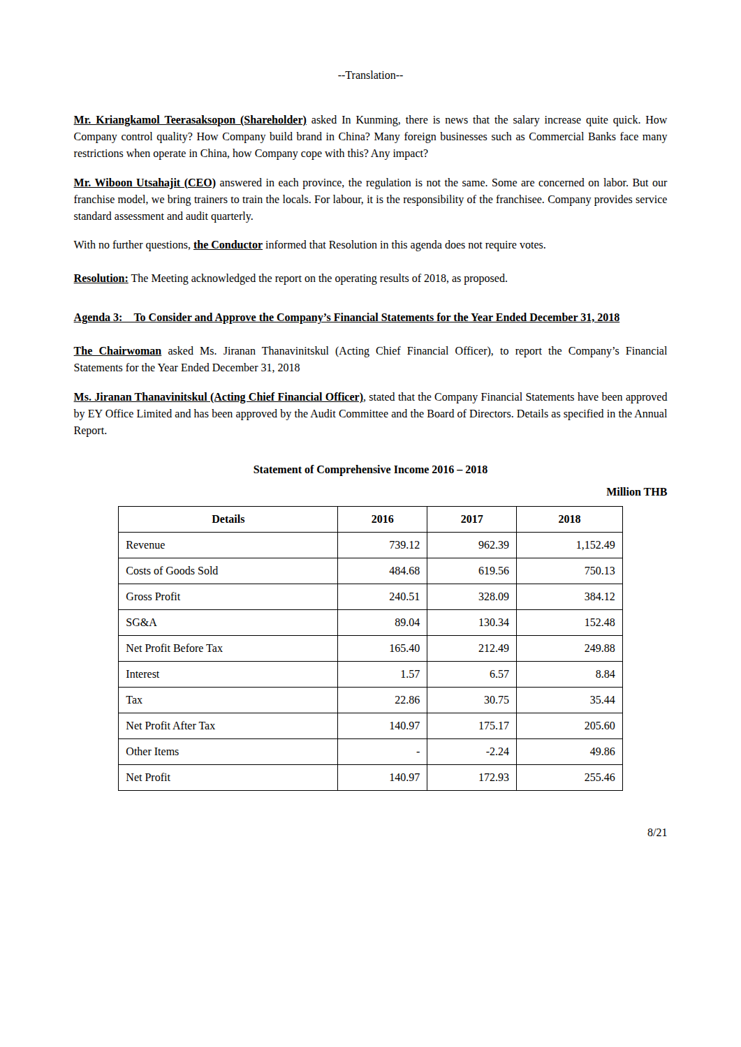--Translation--
Mr. Kriangkamol Teerasaksopon (Shareholder) asked In Kunming, there is news that the salary increase quite quick. How Company control quality? How Company build brand in China? Many foreign businesses such as Commercial Banks face many restrictions when operate in China, how Company cope with this? Any impact?
Mr. Wiboon Utsahajit (CEO) answered in each province, the regulation is not the same. Some are concerned on labor. But our franchise model, we bring trainers to train the locals. For labour, it is the responsibility of the franchisee. Company provides service standard assessment and audit quarterly.
With no further questions, the Conductor informed that Resolution in this agenda does not require votes.
Resolution: The Meeting acknowledged the report on the operating results of 2018, as proposed.
Agenda 3: To Consider and Approve the Company’s Financial Statements for the Year Ended December 31, 2018
The Chairwoman asked Ms. Jiranan Thanavinitskul (Acting Chief Financial Officer), to report the Company’s Financial Statements for the Year Ended December 31, 2018
Ms. Jiranan Thanavinitskul (Acting Chief Financial Officer), stated that the Company Financial Statements have been approved by EY Office Limited and has been approved by the Audit Committee and the Board of Directors. Details as specified in the Annual Report.
Statement of Comprehensive Income 2016 – 2018
Million THB
| Details | 2016 | 2017 | 2018 |
| --- | --- | --- | --- |
| Revenue | 739.12 | 962.39 | 1,152.49 |
| Costs of Goods Sold | 484.68 | 619.56 | 750.13 |
| Gross Profit | 240.51 | 328.09 | 384.12 |
| SG&A | 89.04 | 130.34 | 152.48 |
| Net Profit Before Tax | 165.40 | 212.49 | 249.88 |
| Interest | 1.57 | 6.57 | 8.84 |
| Tax | 22.86 | 30.75 | 35.44 |
| Net Profit After Tax | 140.97 | 175.17 | 205.60 |
| Other Items | - | -2.24 | 49.86 |
| Net Profit | 140.97 | 172.93 | 255.46 |
8/21